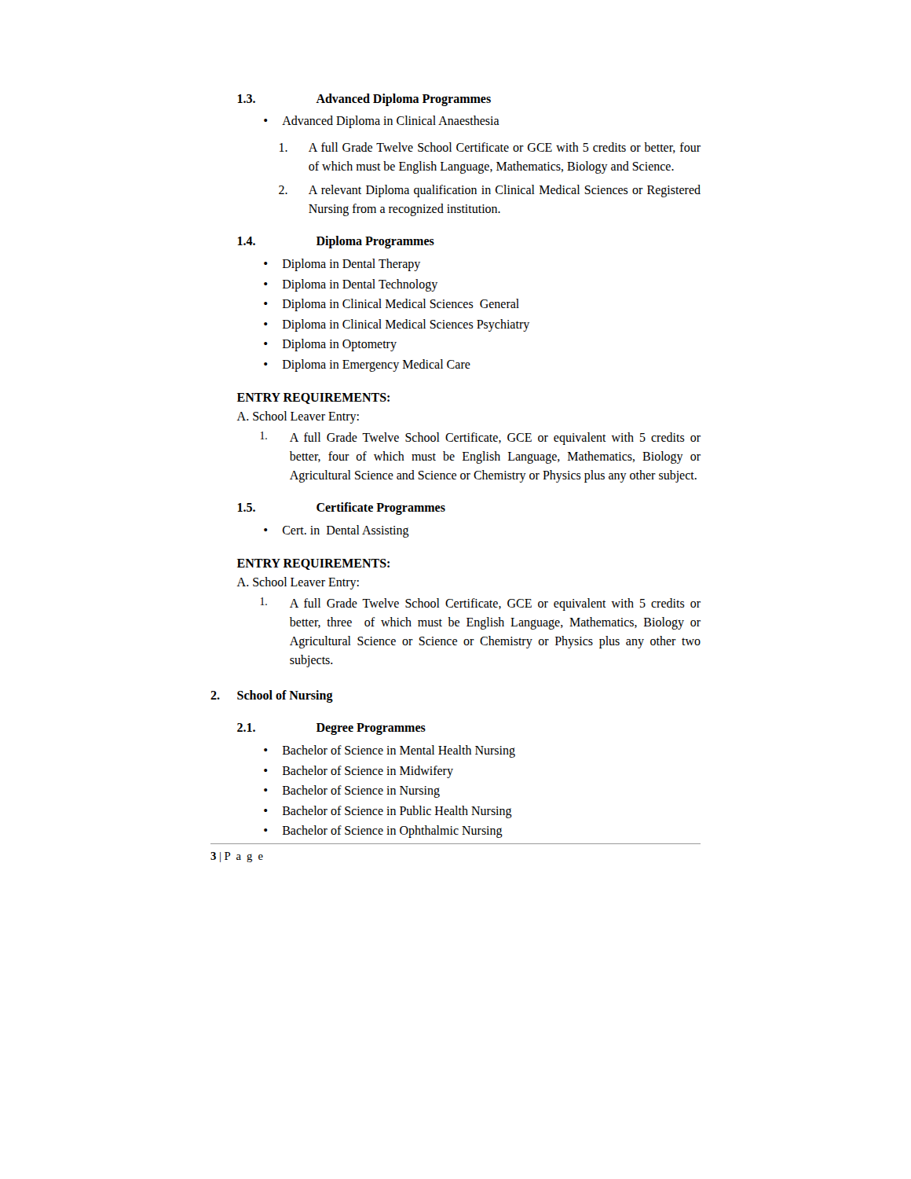1.3. Advanced Diploma Programmes
Advanced Diploma in Clinical Anaesthesia
A full Grade Twelve School Certificate or GCE with 5 credits or better, four of which must be English Language, Mathematics, Biology and Science.
A relevant Diploma qualification in Clinical Medical Sciences or Registered Nursing from a recognized institution.
1.4. Diploma Programmes
Diploma in Dental Therapy
Diploma in Dental Technology
Diploma in Clinical Medical Sciences General
Diploma in Clinical Medical Sciences Psychiatry
Diploma in Optometry
Diploma in Emergency Medical Care
ENTRY REQUIREMENTS:
A. School Leaver Entry:
A full Grade Twelve School Certificate, GCE or equivalent with 5 credits or better, four of which must be English Language, Mathematics, Biology or Agricultural Science and Science or Chemistry or Physics plus any other subject.
1.5. Certificate Programmes
Cert. in Dental Assisting
ENTRY REQUIREMENTS:
A. School Leaver Entry:
A full Grade Twelve School Certificate, GCE or equivalent with 5 credits or better, three of which must be English Language, Mathematics, Biology or Agricultural Science or Science or Chemistry or Physics plus any other two subjects.
2. School of Nursing
2.1. Degree Programmes
Bachelor of Science in Mental Health Nursing
Bachelor of Science in Midwifery
Bachelor of Science in Nursing
Bachelor of Science in Public Health Nursing
Bachelor of Science in Ophthalmic Nursing
3 | P a g e